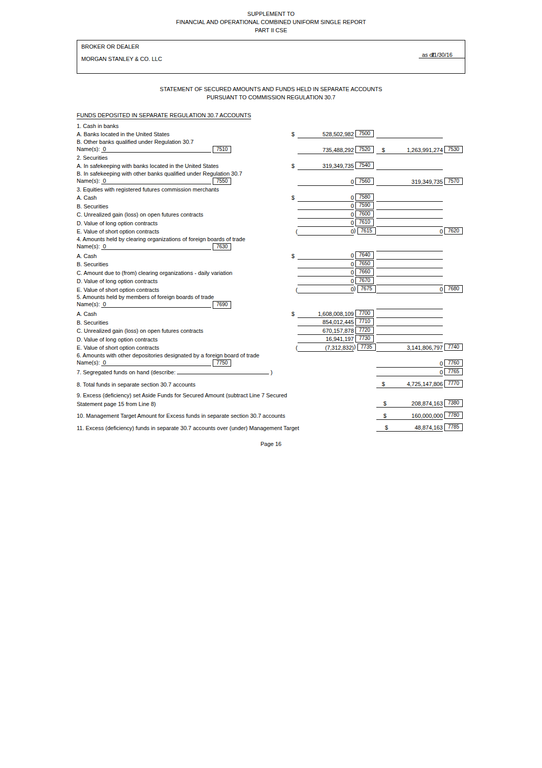SUPPLEMENT TO
FINANCIAL AND OPERATIONAL COMBINED UNIFORM SINGLE REPORT
PART II CSE
BROKER OR DEALER
MORGAN STANLEY & CO. LLC
as of
11/30/16
STATEMENT OF SECURED AMOUNTS AND FUNDS HELD IN SEPARATE ACCOUNTS
PURSUANT TO COMMISSION REGULATION 30.7
FUNDS DEPOSITED IN SEPARATE REGULATION 30.7 ACCOUNTS
| 1. Cash in banks |
| A. Banks located in the United States | $ | 528,502,982 | 7500 | | |
| B. Other banks qualified under Regulation 30.7 |
| Name(s): 0 7510 | | 735,488,292 | 7520 | $ 1,263,991,274 | 7530 |
| 2. Securities |
| A. In safekeeping with banks located in the United States | $ | 319,349,735 | 7540 | | |
| B. In safekeeping with other banks qualified under Regulation 30.7 |
| Name(s): 0 7550 | | 0 | 7560 | 319,349,735 | 7570 |
| 3. Equities with registered futures commission merchants |
| A. Cash | $ | 0 | 7580 | | |
| B. Securities | | 0 | 7590 | | |
| C. Unrealized gain (loss) on open futures contracts | | 0 | 7600 | | |
| D. Value of long option contracts | | 0 | 7610 | | |
| E. Value of short option contracts | ( | 0 | ) 7615 | 0 | 7620 |
| 4. Amounts held by clearing organizations of foreign boards of trade |
| Name(s): 0 7630 | | | | | |
| A. Cash | $ | 0 | 7640 | | |
| B. Securities | | 0 | 7650 | | |
| C. Amount due to (from) clearing organizations - daily variation | | 0 | 7660 | | |
| D. Value of long option contracts | | 0 | 7670 | | |
| E. Value of short option contracts | ( | 0 | ) 7675 | 0 | 7680 |
| 5. Amounts held by members of foreign boards of trade |
| Name(s): 0 7690 | | | | | |
| A. Cash | $ | 1,608,008,109 | 7700 | | |
| B. Securities | | 854,012,445 | 7710 | | |
| C. Unrealized gain (loss) on open futures contracts | | 670,157,878 | 7720 | | |
| D. Value of long option contracts | | 16,941,197 | 7730 | | |
| E. Value of short option contracts | ( | (7,312,832) | ) 7735 | 3,141,806,797 | 7740 |
| 6. Amounts with other depositories designated by a foreign board of trade |
| Name(s): 0 7750 | | | | 0 | 7760 |
| 7. Segregated funds on hand (describe: ) | 0 | 7765 |
| 8. Total funds in separate section 30.7 accounts | $ 4,725,147,806 | 7770 |
| 9. Excess (deficiency) set Aside Funds for Secured Amount (subtract Line 7 Secured |
| Statement page 15 from Line 8) | $ 208,874,163 | 7380 |
| 10. Management Target Amount for Excess funds in separate section 30.7 accounts | $ 160,000,000 | 7780 |
| 11. Excess (deficiency) funds in separate 30.7 accounts over (under) Management Target | $ 48,874,163 | 7785 |
Page 16